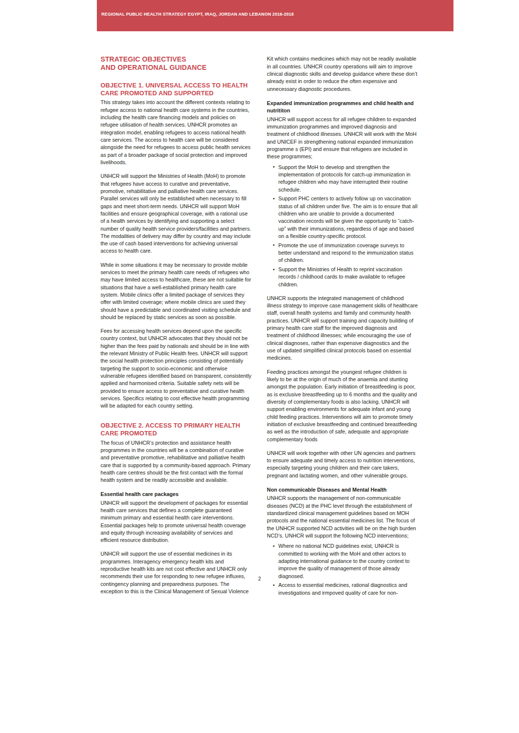Regional Public Health Strategy EGYPT, IRAQ, JORDAN AND LEBANON 2016-2018
Strategic objectives
and operational guidance
Objective 1. Universal access to health care promoted and supported
This strategy takes into account the different contexts relating to refugee access to national health care systems in the countries, including the health care financing models and policies on refugee utilisation of health services. UNHCR promotes an integration model, enabling refugees to access national health care services. The access to health care will be considered alongside the need for refugees to access public health services as part of a broader package of social protection and improved livelihoods.
UNHCR will support the Ministries of Health (MoH) to promote that refugees have access to curative and preventative, promotive, rehabilitative and palliative health care services. Parallel services will only be established when necessary to fill gaps and meet short-term needs. UNHCR will support MoH facilities and ensure geographical coverage, with a rational use of a health services by identifying and supporting a select number of quality health service providers/facilities and partners. The modalities of delivery may differ by country and may include the use of cash based interventions for achieving universal access to health care.
While in some situations it may be necessary to provide mobile services to meet the primary health care needs of refugees who may have limited access to healthcare, these are not suitable for situations that have a well-established primary health care system. Mobile clinics offer a limited package of services they offer with limited coverage; where mobile clinics are used they should have a predictable and coordinated visiting schedule and should be replaced by static services as soon as possible.
Fees for accessing health services depend upon the specific country context, but UNHCR advocates that they should not be higher than the fees paid by nationals and should be in line with the relevant Ministry of Public Health fees. UNHCR will support the social health protection principles consisting of potentially targeting the support to socio-economic and otherwise vulnerable refugees identified based on transparent, consistently applied and harmonised criteria. Suitable safety nets will be provided to ensure access to preventative and curative health services. Specifics relating to cost effective health programming will be adapted for each country setting.
Objective 2. Access to primary health care promoted
The focus of UNHCR’s protection and assistance health programmes in the countries will be a combination of curative and preventative promotive, rehabilitative and palliative health care that is supported by a community-based approach. Primary health care centres should be the first contact with the formal health system and be readily accessible and available.
Essential health care packages
UNHCR will support the development of packages for essential health care services that defines a complete guaranteed minimum primary and essential health care interventions. Essential packages help to promote universal health coverage and equity through increasing availability of services and efficient resource distribution.
UNHCR will support the use of essential medicines in its programmes. Interagency emergency health kits and reproductive health kits are not cost effective and UNHCR only recommends their use for responding to new refugee influxes, contingency planning and preparedness purposes. The exception to this is the Clinical Management of Sexual Violence Kit which contains medicines which may not be readily available in all countries. UNHCR country operations will aim to improve clinical diagnostic skills and develop guidance where these don’t already exist in order to reduce the often expensive and unnecessary diagnostic procedures.
Expanded immunization programmes and child health and nutrititon
UNHCR will support access for all refugee children to expanded immunization programmes and improved diagnosis and treatment of childhood illnesses. UNHCR will work with the MoH and UNICEF in strengthening national expanded immunization programme s (EPI) and ensure that refugees are included in these programmes;
Support the MoH to develop and strengthen the implementation of protocols for catch-up immunization in refugee children who may have interrupted their routine schedule.
Support PHC centers to actively follow up on vaccination status of all children under five. The aim is to ensure that all children who are unable to provide a documented vaccination records will be given the opportunity to “catch-up” with their immunizations, regardless of age and based on a flexible country-specific protocol.
Promote the use of immunization coverage surveys to better understand and respond to the immunization status of children.
Support the Ministries of Health to reprint vaccination records / childhood cards to make available to refugee children.
UNHCR supports the integrated management of childhood illness strategy to improve case management skills of healthcare staff, overall health systems and family and community health practices. UNHCR will support training and capacity building of primary health care staff for the improved diagnosis and treatment of childhood illnesses; while encouraging the use of clinical diagnoses, rather than expensive diagnostics and the use of updated simplified clinical protocols based on essential medicines.
Feeding practices amongst the youngest refugee children is likely to be at the origin of much of the anaemia and stunting amongst the population. Early initiation of breastfeeding is poor, as is exclusive breastfeeding up to 6 months and the quality and diversity of complementary foods is also lacking. UNHCR will support enabling environments for adequate infant and young child feeding practices. Interventions will aim to promote timely initiation of exclusive breastfeeding and continued breastfeeding as well as the introduction of safe, adequate and appropriate complementary foods
UNHCR will work together with other UN agencies and partners to ensure adequate and timely access to nutrition interventions, especially targeting young children and their care takers, pregnant and lactating women, and other vulnerable groups.
Non communicable Diseases and Mental Health
UNHCR supports the management of non-communicable diseases (NCD) at the PHC level through the establishment of standardized clinical management guidelines based on MOH protocols and the national essential medicines list. The focus of the UNHCR supported NCD activities will be on the high burden NCD’s. UNHCR will support the following NCD interventions;
Where no national NCD guidelines exist, UNHCR is committed to working with the MoH and other actors to adapting international guidance to the country context to improve the quality of management of those already diagnosed.
Access to essential medicines, rational diagnostics and investigations and irmpoved quality of care for non-
2